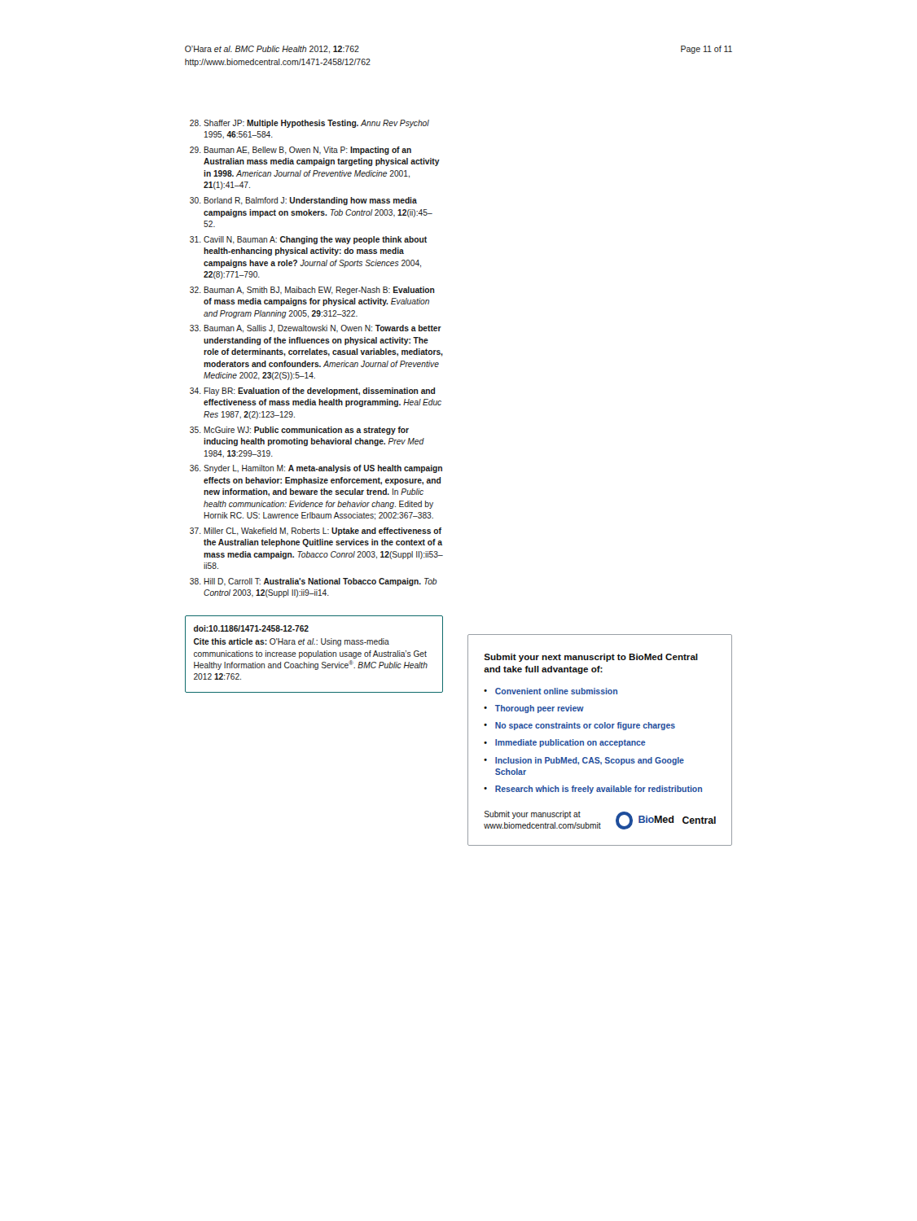O’Hara et al. BMC Public Health 2012, 12:762
http://www.biomedcentral.com/1471-2458/12/762
Page 11 of 11
Shaffer JP: Multiple Hypothesis Testing. Annu Rev Psychol 1995, 46:561–584.
Bauman AE, Bellew B, Owen N, Vita P: Impacting of an Australian mass media campaign targeting physical activity in 1998. American Journal of Preventive Medicine 2001, 21(1):41–47.
Borland R, Balmford J: Understanding how mass media campaigns impact on smokers. Tob Control 2003, 12(ii):45–52.
Cavill N, Bauman A: Changing the way people think about health-enhancing physical activity: do mass media campaigns have a role? Journal of Sports Sciences 2004, 22(8):771–790.
Bauman A, Smith BJ, Maibach EW, Reger-Nash B: Evaluation of mass media campaigns for physical activity. Evaluation and Program Planning 2005, 29:312–322.
Bauman A, Sallis J, Dzewaltowski N, Owen N: Towards a better understanding of the influences on physical activity: The role of determinants, correlates, casual variables, mediators, moderators and confounders. American Journal of Preventive Medicine 2002, 23(2(S)):5–14.
Flay BR: Evaluation of the development, dissemination and effectiveness of mass media health programming. Heal Educ Res 1987, 2(2):123–129.
McGuire WJ: Public communication as a strategy for inducing health promoting behavioral change. Prev Med 1984, 13:299–319.
Snyder L, Hamilton M: A meta-analysis of US health campaign effects on behavior: Emphasize enforcement, exposure, and new information, and beware the secular trend. In Public health communication: Evidence for behavior chang. Edited by Hornik RC. US: Lawrence Erlbaum Associates; 2002:367–383.
Miller CL, Wakefield M, Roberts L: Uptake and effectiveness of the Australian telephone Quitline services in the context of a mass media campaign. Tobacco Conrol 2003, 12(Suppl II):ii53–ii58.
Hill D, Carroll T: Australia's National Tobacco Campaign. Tob Control 2003, 12(Suppl II):ii9–ii14.
doi:10.1186/1471-2458-12-762
Cite this article as: O'Hara et al.: Using mass-media communications to increase population usage of Australia’s Get Healthy Information and Coaching Service®. BMC Public Health 2012 12:762.
Submit your next manuscript to BioMed Central
and take full advantage of:
Convenient online submission
Thorough peer review
No space constraints or color figure charges
Immediate publication on acceptance
Inclusion in PubMed, CAS, Scopus and Google Scholar
Research which is freely available for redistribution
Submit your manuscript at
www.biomedcentral.com/submit
Bio Med Central